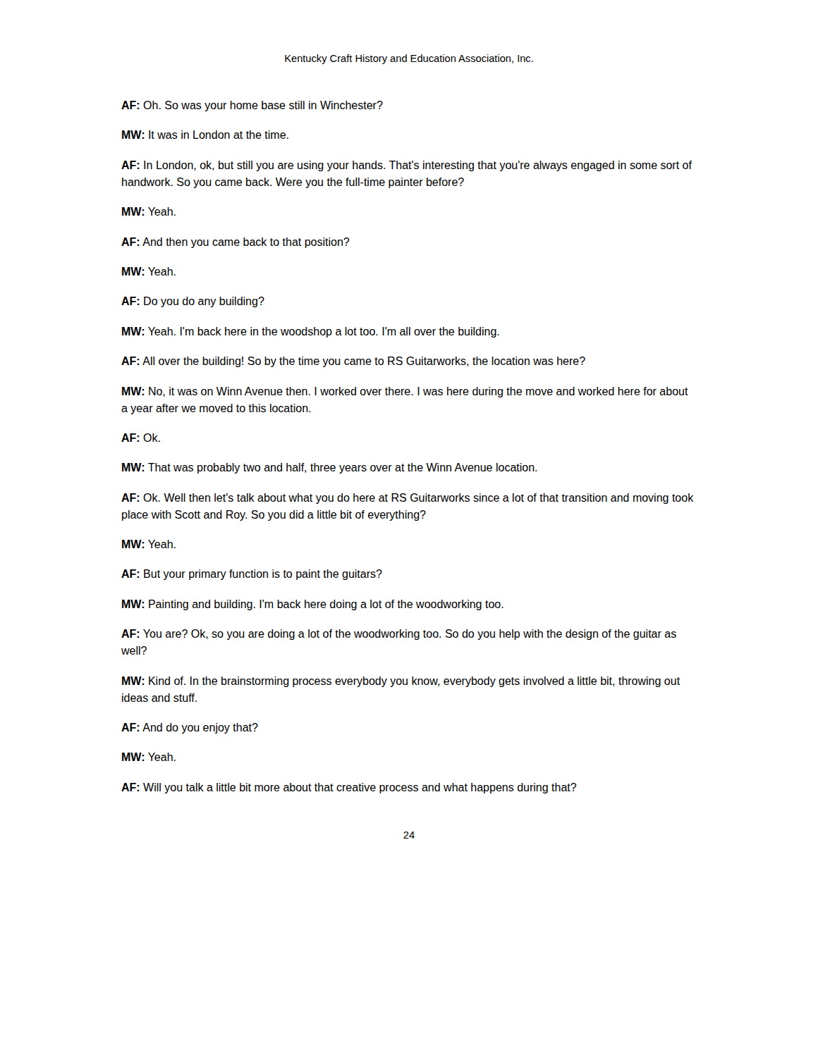Kentucky Craft History and Education Association, Inc.
AF: Oh. So was your home base still in Winchester?
MW: It was in London at the time.
AF: In London, ok, but still you are using your hands. That's interesting that you're always engaged in some sort of handwork. So you came back. Were you the full-time painter before?
MW: Yeah.
AF: And then you came back to that position?
MW: Yeah.
AF: Do you do any building?
MW: Yeah. I'm back here in the woodshop a lot too. I'm all over the building.
AF: All over the building! So by the time you came to RS Guitarworks, the location was here?
MW: No, it was on Winn Avenue then. I worked over there. I was here during the move and worked here for about a year after we moved to this location.
AF: Ok.
MW: That was probably two and half, three years over at the Winn Avenue location.
AF: Ok. Well then let's talk about what you do here at RS Guitarworks since a lot of that transition and moving took place with Scott and Roy. So you did a little bit of everything?
MW: Yeah.
AF: But your primary function is to paint the guitars?
MW: Painting and building. I'm back here doing a lot of the woodworking too.
AF: You are? Ok, so you are doing a lot of the woodworking too. So do you help with the design of the guitar as well?
MW: Kind of. In the brainstorming process everybody you know, everybody gets involved a little bit, throwing out ideas and stuff.
AF: And do you enjoy that?
MW: Yeah.
AF: Will you talk a little bit more about that creative process and what happens during that?
24